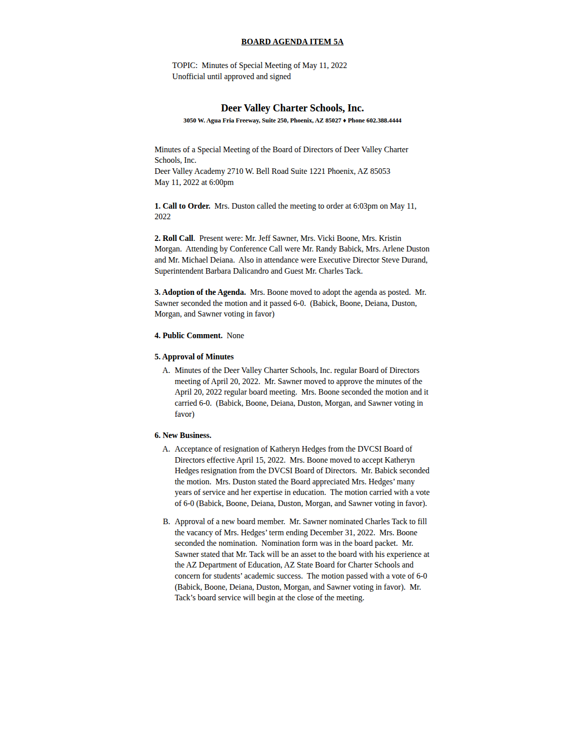BOARD AGENDA ITEM 5A
TOPIC: Minutes of Special Meeting of May 11, 2022
Unofficial until approved and signed
Deer Valley Charter Schools, Inc.
3050 W. Agua Fria Freeway, Suite 250, Phoenix, AZ 85027 ♦ Phone 602.388.4444
Minutes of a Special Meeting of the Board of Directors of Deer Valley Charter Schools, Inc.
Deer Valley Academy 2710 W. Bell Road Suite 1221 Phoenix, AZ 85053
May 11, 2022 at 6:00pm
1. Call to Order. Mrs. Duston called the meeting to order at 6:03pm on May 11, 2022
2. Roll Call. Present were: Mr. Jeff Sawner, Mrs. Vicki Boone, Mrs. Kristin Morgan. Attending by Conference Call were Mr. Randy Babick, Mrs. Arlene Duston and Mr. Michael Deiana. Also in attendance were Executive Director Steve Durand, Superintendent Barbara Dalicandro and Guest Mr. Charles Tack.
3. Adoption of the Agenda. Mrs. Boone moved to adopt the agenda as posted. Mr. Sawner seconded the motion and it passed 6-0. (Babick, Boone, Deiana, Duston, Morgan, and Sawner voting in favor)
4. Public Comment. None
5. Approval of Minutes
Minutes of the Deer Valley Charter Schools, Inc. regular Board of Directors meeting of April 20, 2022. Mr. Sawner moved to approve the minutes of the April 20, 2022 regular board meeting. Mrs. Boone seconded the motion and it carried 6-0. (Babick, Boone, Deiana, Duston, Morgan, and Sawner voting in favor)
6. New Business.
Acceptance of resignation of Katheryn Hedges from the DVCSI Board of Directors effective April 15, 2022. Mrs. Boone moved to accept Katheryn Hedges resignation from the DVCSI Board of Directors. Mr. Babick seconded the motion. Mrs. Duston stated the Board appreciated Mrs. Hedges’ many years of service and her expertise in education. The motion carried with a vote of 6-0 (Babick, Boone, Deiana, Duston, Morgan, and Sawner voting in favor).
Approval of a new board member. Mr. Sawner nominated Charles Tack to fill the vacancy of Mrs. Hedges’ term ending December 31, 2022. Mrs. Boone seconded the nomination. Nomination form was in the board packet. Mr. Sawner stated that Mr. Tack will be an asset to the board with his experience at the AZ Department of Education, AZ State Board for Charter Schools and concern for students’ academic success. The motion passed with a vote of 6-0 (Babick, Boone, Deiana, Duston, Morgan, and Sawner voting in favor). Mr. Tack’s board service will begin at the close of the meeting.